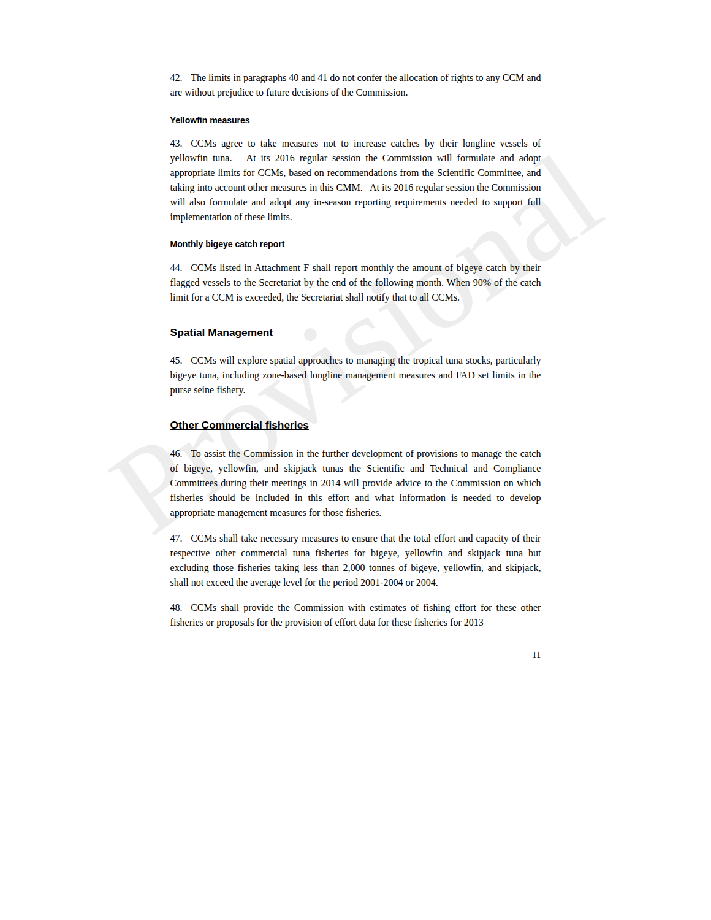Provisional
42. The limits in paragraphs 40 and 41 do not confer the allocation of rights to any CCM and are without prejudice to future decisions of the Commission.
Yellowfin measures
43. CCMs agree to take measures not to increase catches by their longline vessels of yellowfin tuna. At its 2016 regular session the Commission will formulate and adopt appropriate limits for CCMs, based on recommendations from the Scientific Committee, and taking into account other measures in this CMM. At its 2016 regular session the Commission will also formulate and adopt any in-season reporting requirements needed to support full implementation of these limits.
Monthly bigeye catch report
44. CCMs listed in Attachment F shall report monthly the amount of bigeye catch by their flagged vessels to the Secretariat by the end of the following month. When 90% of the catch limit for a CCM is exceeded, the Secretariat shall notify that to all CCMs.
Spatial Management
45. CCMs will explore spatial approaches to managing the tropical tuna stocks, particularly bigeye tuna, including zone-based longline management measures and FAD set limits in the purse seine fishery.
Other Commercial fisheries
46. To assist the Commission in the further development of provisions to manage the catch of bigeye, yellowfin, and skipjack tunas the Scientific and Technical and Compliance Committees during their meetings in 2014 will provide advice to the Commission on which fisheries should be included in this effort and what information is needed to develop appropriate management measures for those fisheries.
47. CCMs shall take necessary measures to ensure that the total effort and capacity of their respective other commercial tuna fisheries for bigeye, yellowfin and skipjack tuna but excluding those fisheries taking less than 2,000 tonnes of bigeye, yellowfin, and skipjack, shall not exceed the average level for the period 2001-2004 or 2004.
48. CCMs shall provide the Commission with estimates of fishing effort for these other fisheries or proposals for the provision of effort data for these fisheries for 2013
11